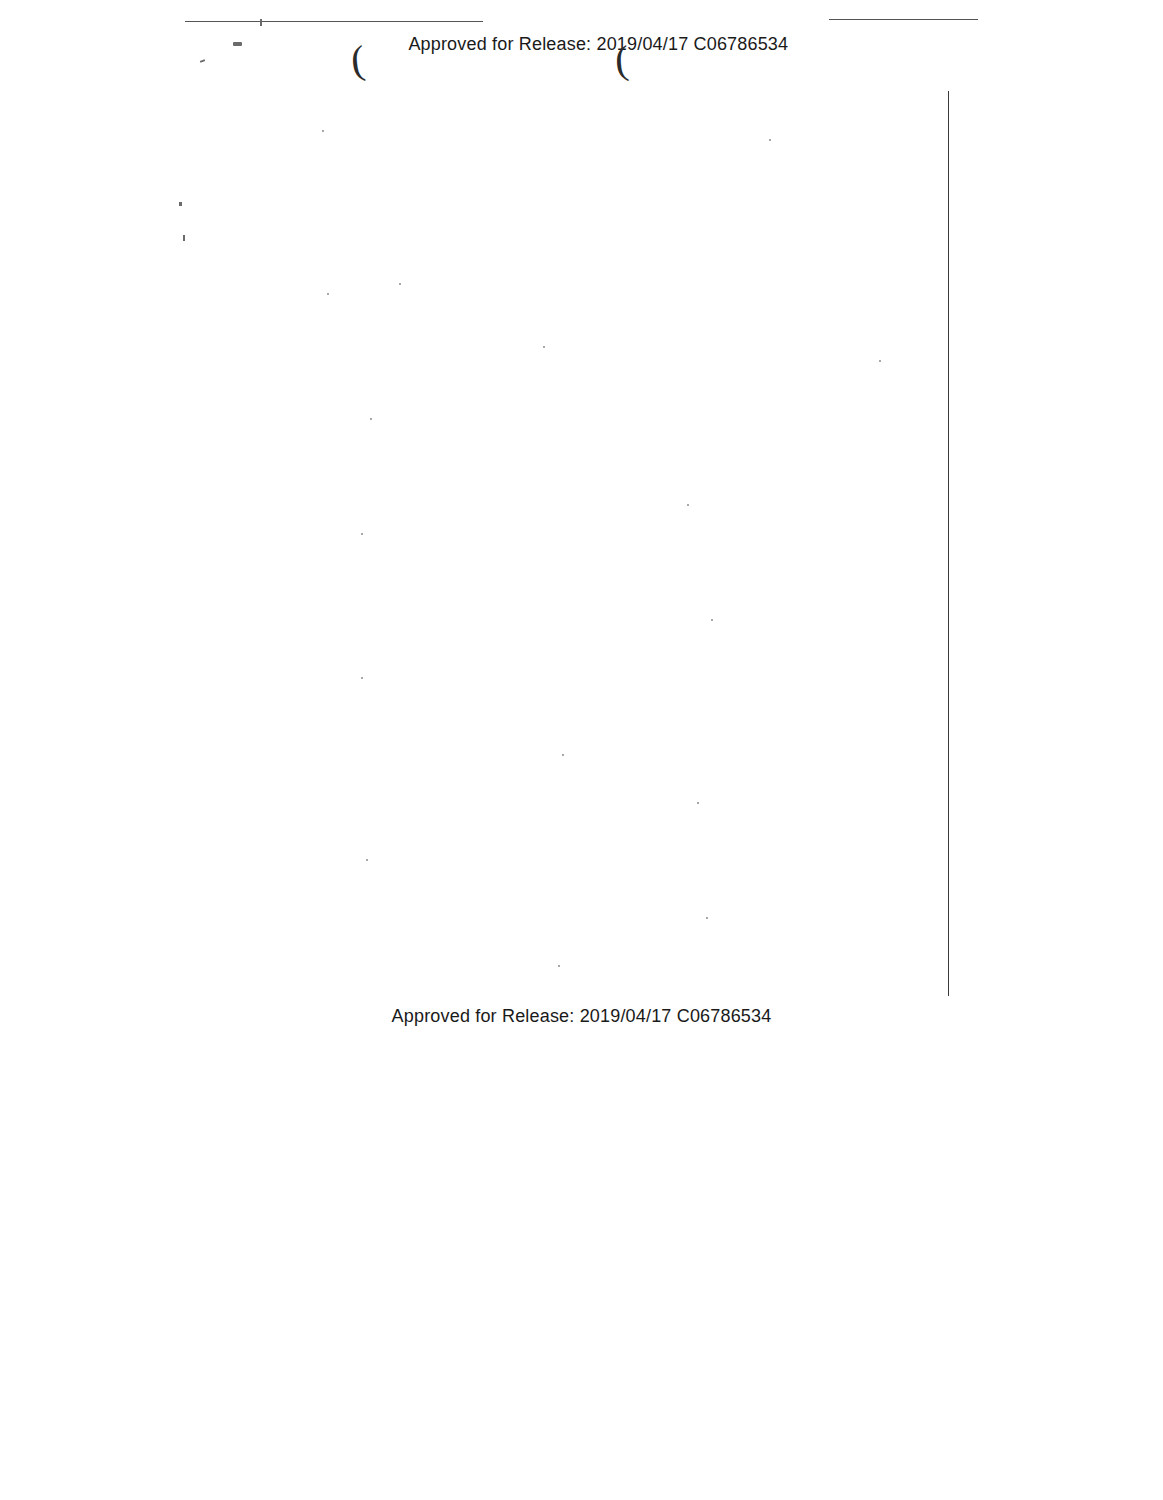Approved for Release: 2019/04/17 C06786534
( (
This page contains no body text; the content area is blank.
Approved for Release: 2019/04/17 C06786534